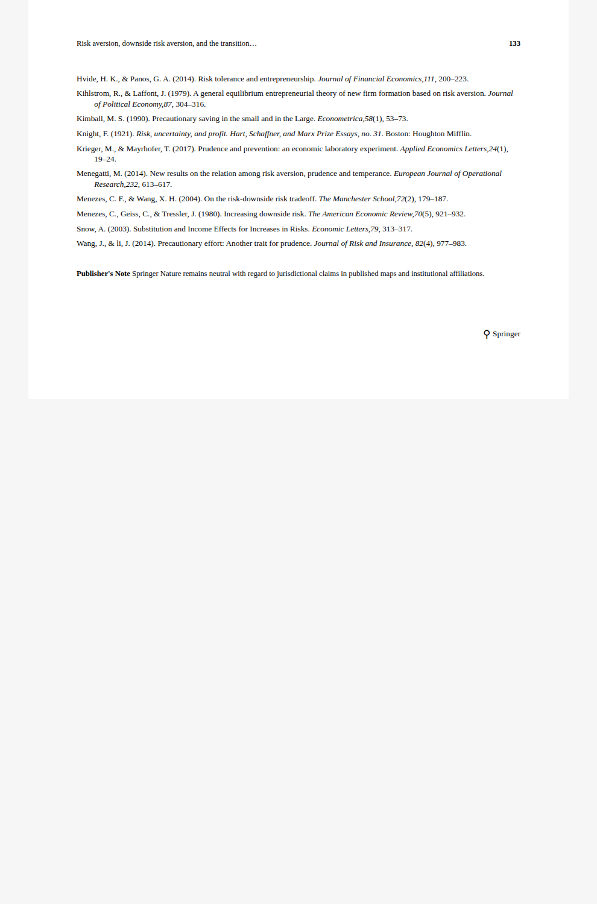Risk aversion, downside risk aversion, and the transition… 133
Hvide, H. K., & Panos, G. A. (2014). Risk tolerance and entrepreneurship. Journal of Financial Economics,111, 200–223.
Kihlstrom, R., & Laffont, J. (1979). A general equilibrium entrepreneurial theory of new firm formation based on risk aversion. Journal of Political Economy,87, 304–316.
Kimball, M. S. (1990). Precautionary saving in the small and in the Large. Econometrica,58(1), 53–73.
Knight, F. (1921). Risk, uncertainty, and profit. Hart, Schaffner, and Marx Prize Essays, no. 31. Boston: Houghton Mifflin.
Krieger, M., & Mayrhofer, T. (2017). Prudence and prevention: an economic laboratory experiment. Applied Economics Letters,24(1), 19–24.
Menegatti, M. (2014). New results on the relation among risk aversion, prudence and temperance. European Journal of Operational Research,232, 613–617.
Menezes, C. F., & Wang, X. H. (2004). On the risk-downside risk tradeoff. The Manchester School,72(2), 179–187.
Menezes, C., Geiss, C., & Tressler, J. (1980). Increasing downside risk. The American Economic Review,70(5), 921–932.
Snow, A. (2003). Substitution and Income Effects for Increases in Risks. Economic Letters,79, 313–317.
Wang, J., & li, J. (2014). Precautionary effort: Another trait for prudence. Journal of Risk and Insurance, 82(4), 977–983.
Publisher's Note Springer Nature remains neutral with regard to jurisdictional claims in published maps and institutional affiliations.
⚲Springer